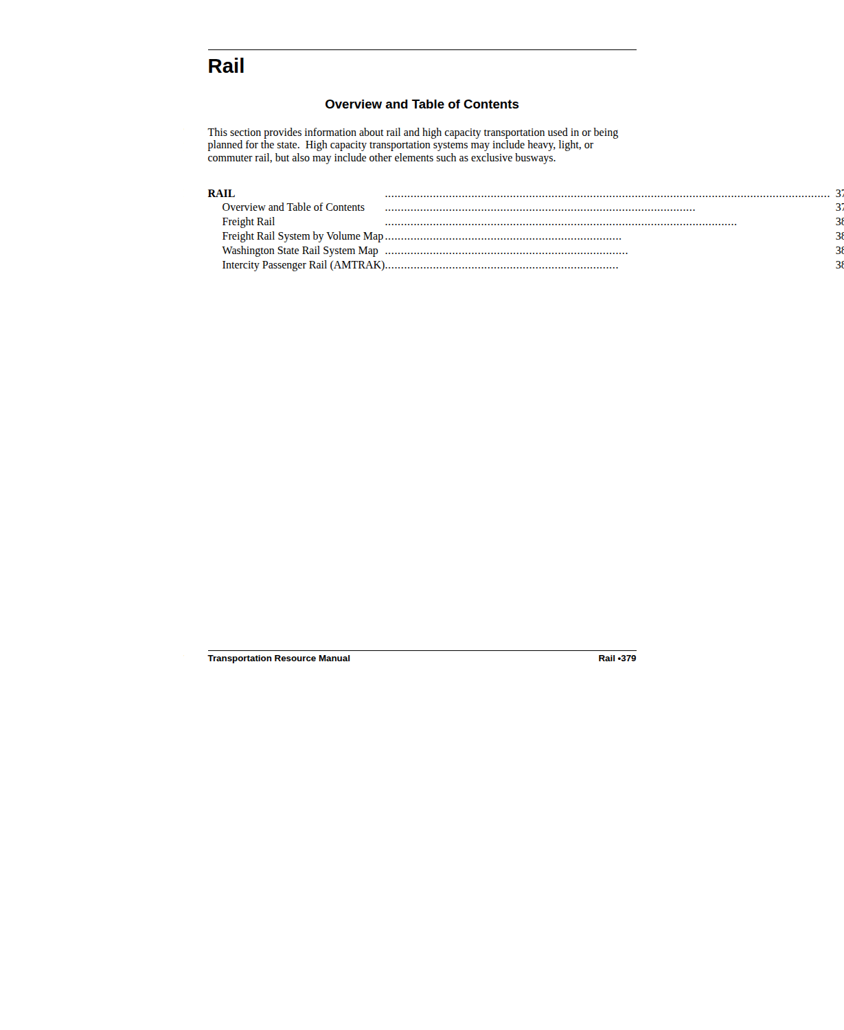Rail
Overview and Table of Contents
This section provides information about rail and high capacity transportation used in or being planned for the state. High capacity transportation systems may include heavy, light, or commuter rail, but also may include other elements such as exclusive busways.
| RAIL | ........................................................................................................................................... | 379 |
| Overview and Table of Contents | ................................................................................................. | 379 |
| Freight Rail | .............................................................................................................. | 380 |
| Freight Rail System by Volume Map | .......................................................................... | 381 |
| Washington State Rail System Map | ............................................................................ | 383 |
| Intercity Passenger Rail (AMTRAK) | ......................................................................... | 384 |
Transportation Resource Manual
Rail •379